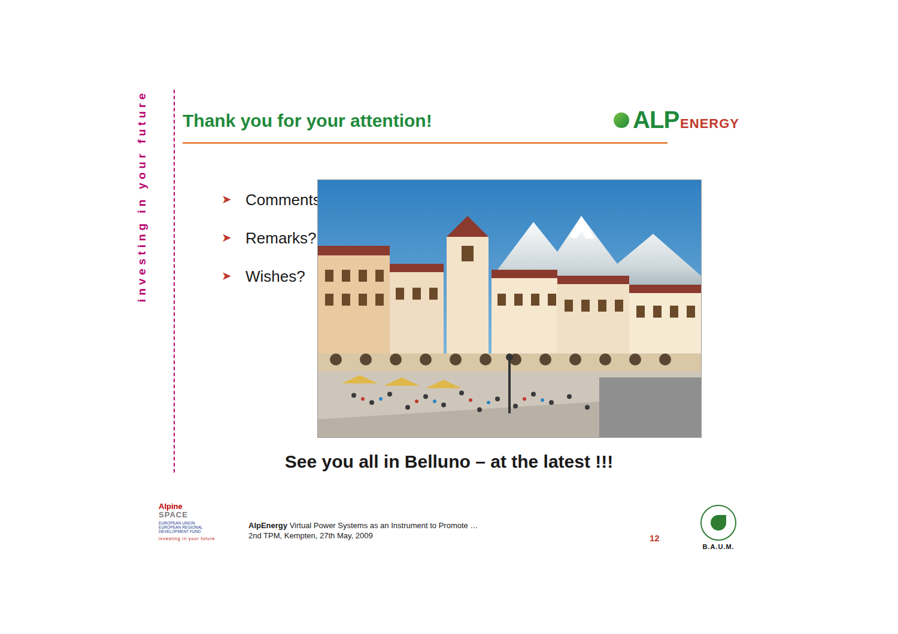investing in your future
Thank you for your attention!
ALP
ENERGY
Comments?
Remarks?
Wishes?
See you all in Belluno – at the latest !!!
Alpine
SPACE
EUROPEAN UNION
EUROPEAN REGIONAL DEVELOPMENT FUND
investing in your future
AlpEnergy Virtual Power Systems as an Instrument to Promote …
2nd TPM, Kempten, 27th May, 2009
12
B.A.U.M.